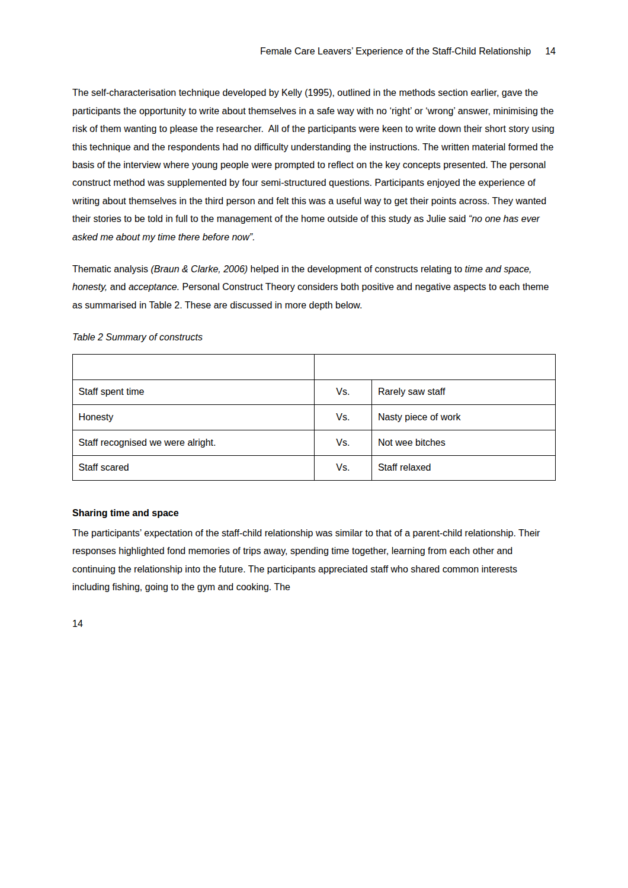Female Care Leavers’ Experience of the Staff-Child Relationship14
The self-characterisation technique developed by Kelly (1995), outlined in the methods section earlier, gave the participants the opportunity to write about themselves in a safe way with no ‘right’ or ‘wrong’ answer, minimising the risk of them wanting to please the researcher. All of the participants were keen to write down their short story using this technique and the respondents had no difficulty understanding the instructions. The written material formed the basis of the interview where young people were prompted to reflect on the key concepts presented. The personal construct method was supplemented by four semi-structured questions. Participants enjoyed the experience of writing about themselves in the third person and felt this was a useful way to get their points across. They wanted their stories to be told in full to the management of the home outside of this study as Julie said “no one has ever asked me about my time there before now”.
Thematic analysis (Braun & Clarke, 2006) helped in the development of constructs relating to time and space, honesty, and acceptance. Personal Construct Theory considers both positive and negative aspects to each theme as summarised in Table 2. These are discussed in more depth below.
Table 2 Summary of constructs
| Staff spent time | Vs. | Rarely saw staff |
| Honesty | Vs. | Nasty piece of work |
| Staff recognised we were alright. | Vs. | Not wee bitches |
| Staff scared | Vs. | Staff relaxed |
Sharing time and space
The participants’ expectation of the staff-child relationship was similar to that of a parent-child relationship. Their responses highlighted fond memories of trips away, spending time together, learning from each other and continuing the relationship into the future. The participants appreciated staff who shared common interests including fishing, going to the gym and cooking. The
14